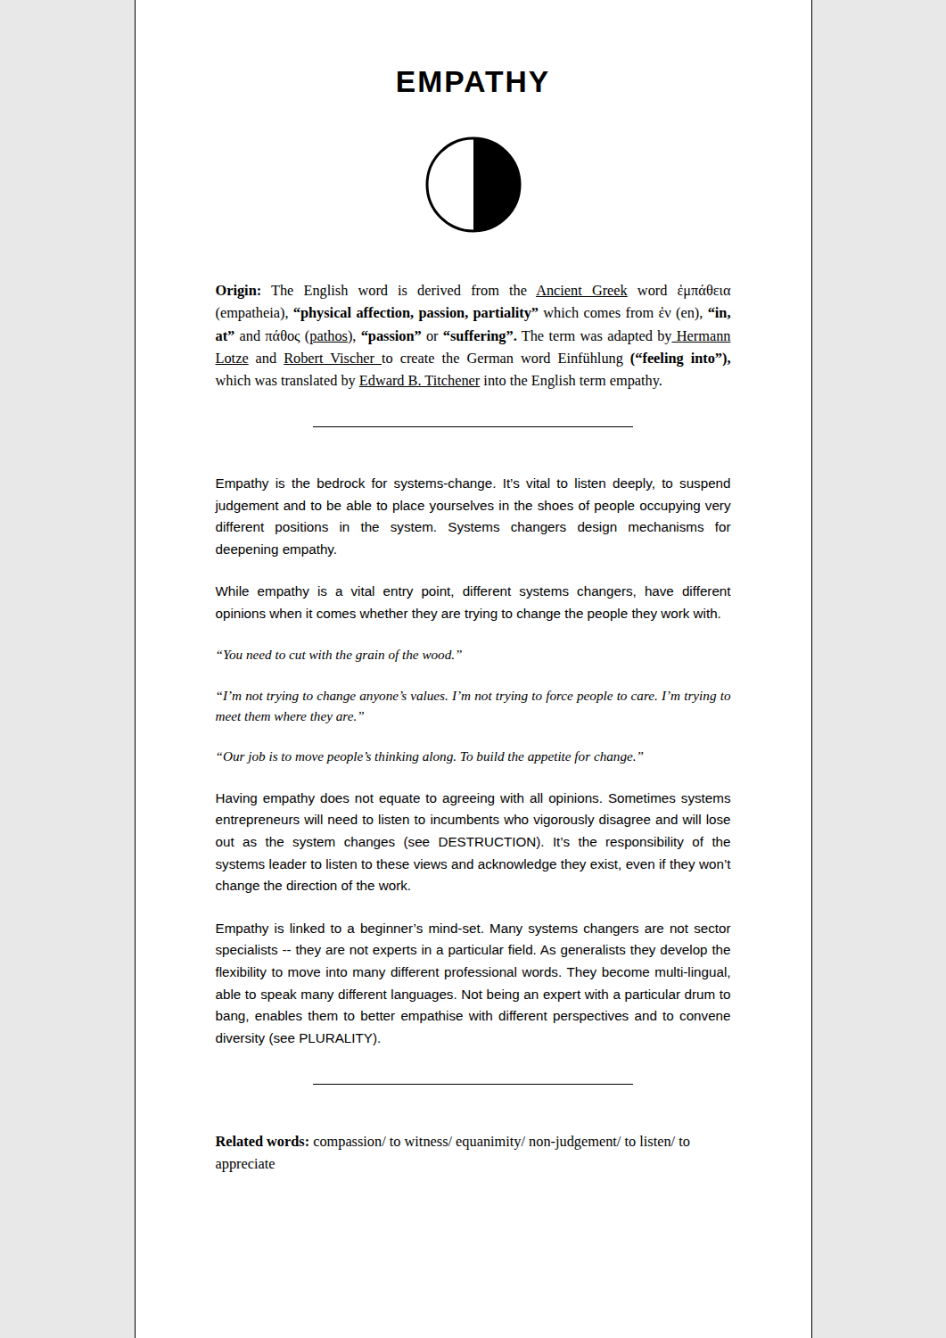EMPATHY
Origin: The English word is derived from the Ancient Greek word ἐμπάθεια (empatheia), “physical affection, passion, partiality” which comes from ἐν (en), “in, at” and πάθος (pathos), “passion” or “suffering”. The term was adapted by Hermann Lotze and Robert Vischer to create the German word Einfühlung (“feeling into”), which was translated by Edward B. Titchener into the English term empathy.
Empathy is the bedrock for systems-change. It’s vital to listen deeply, to suspend judgement and to be able to place yourselves in the shoes of people occupying very different positions in the system. Systems changers design mechanisms for deepening empathy.
While empathy is a vital entry point, different systems changers, have different opinions when it comes whether they are trying to change the people they work with.
“You need to cut with the grain of the wood.”
“I’m not trying to change anyone’s values. I’m not trying to force people to care. I’m trying to meet them where they are.”
“Our job is to move people’s thinking along. To build the appetite for change.”
Having empathy does not equate to agreeing with all opinions. Sometimes systems entrepreneurs will need to listen to incumbents who vigorously disagree and will lose out as the system changes (see DESTRUCTION). It’s the responsibility of the systems leader to listen to these views and acknowledge they exist, even if they won’t change the direction of the work.
Empathy is linked to a beginner’s mind-set. Many systems changers are not sector specialists -- they are not experts in a particular field. As generalists they develop the flexibility to move into many different professional words. They become multi-lingual, able to speak many different languages. Not being an expert with a particular drum to bang, enables them to better empathise with different perspectives and to convene diversity (see PLURALITY).
Related words: compassion/ to witness/ equanimity/ non-judgement/ to listen/ to appreciate